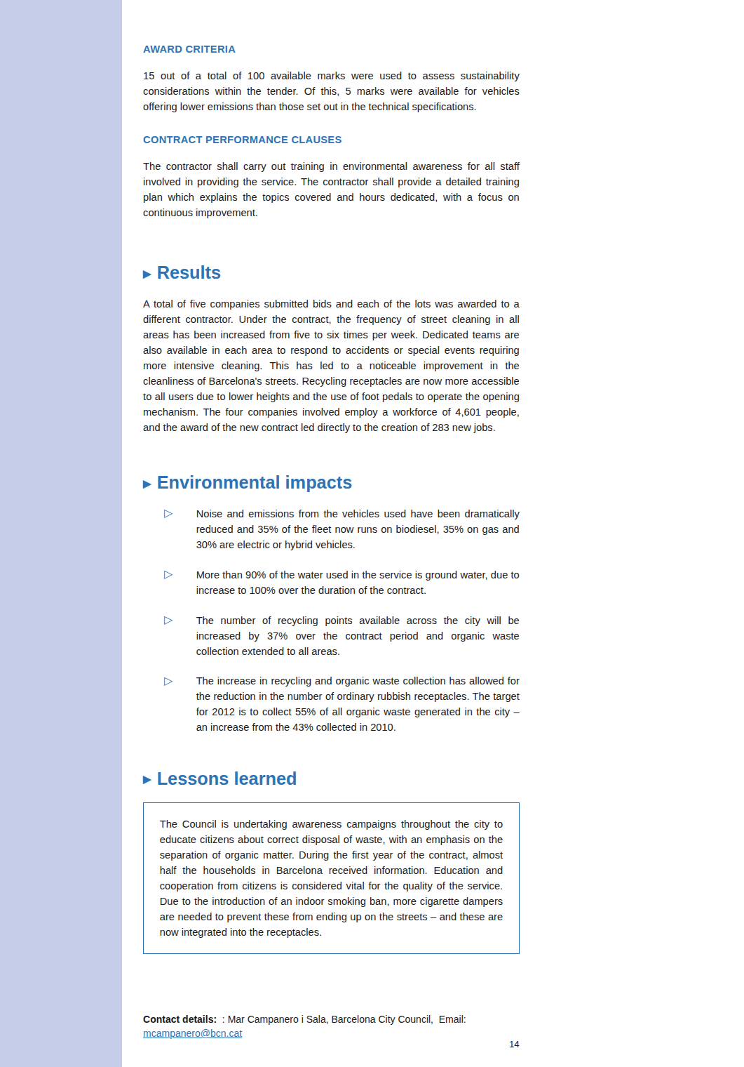AWARD CRITERIA
15 out of a total of 100 available marks were used to assess sustainability considerations within the tender. Of this, 5 marks were available for vehicles offering lower emissions than those set out in the technical specifications.
CONTRACT PERFORMANCE CLAUSES
The contractor shall carry out training in environmental awareness for all staff involved in providing the service. The contractor shall provide a detailed training plan which explains the topics covered and hours dedicated, with a focus on continuous improvement.
Results
A total of five companies submitted bids and each of the lots was awarded to a different contractor. Under the contract, the frequency of street cleaning in all areas has been increased from five to six times per week. Dedicated teams are also available in each area to respond to accidents or special events requiring more intensive cleaning. This has led to a noticeable improvement in the cleanliness of Barcelona's streets. Recycling receptacles are now more accessible to all users due to lower heights and the use of foot pedals to operate the opening mechanism. The four companies involved employ a workforce of 4,601 people, and the award of the new contract led directly to the creation of 283 new jobs.
Environmental impacts
Noise and emissions from the vehicles used have been dramatically reduced and 35% of the fleet now runs on biodiesel, 35% on gas and 30% are electric or hybrid vehicles.
More than 90% of the water used in the service is ground water, due to increase to 100% over the duration of the contract.
The number of recycling points available across the city will be increased by 37% over the contract period and organic waste collection extended to all areas.
The increase in recycling and organic waste collection has allowed for the reduction in the number of ordinary rubbish receptacles. The target for 2012 is to collect 55% of all organic waste generated in the city – an increase from the 43% collected in 2010.
Lessons learned
The Council is undertaking awareness campaigns throughout the city to educate citizens about correct disposal of waste, with an emphasis on the separation of organic matter. During the first year of the contract, almost half the households in Barcelona received information. Education and cooperation from citizens is considered vital for the quality of the service. Due to the introduction of an indoor smoking ban, more cigarette dampers are needed to prevent these from ending up on the streets – and these are now integrated into the receptacles.
Contact details: : Mar Campanero i Sala, Barcelona City Council, Email: mcampanero@bcn.cat
14